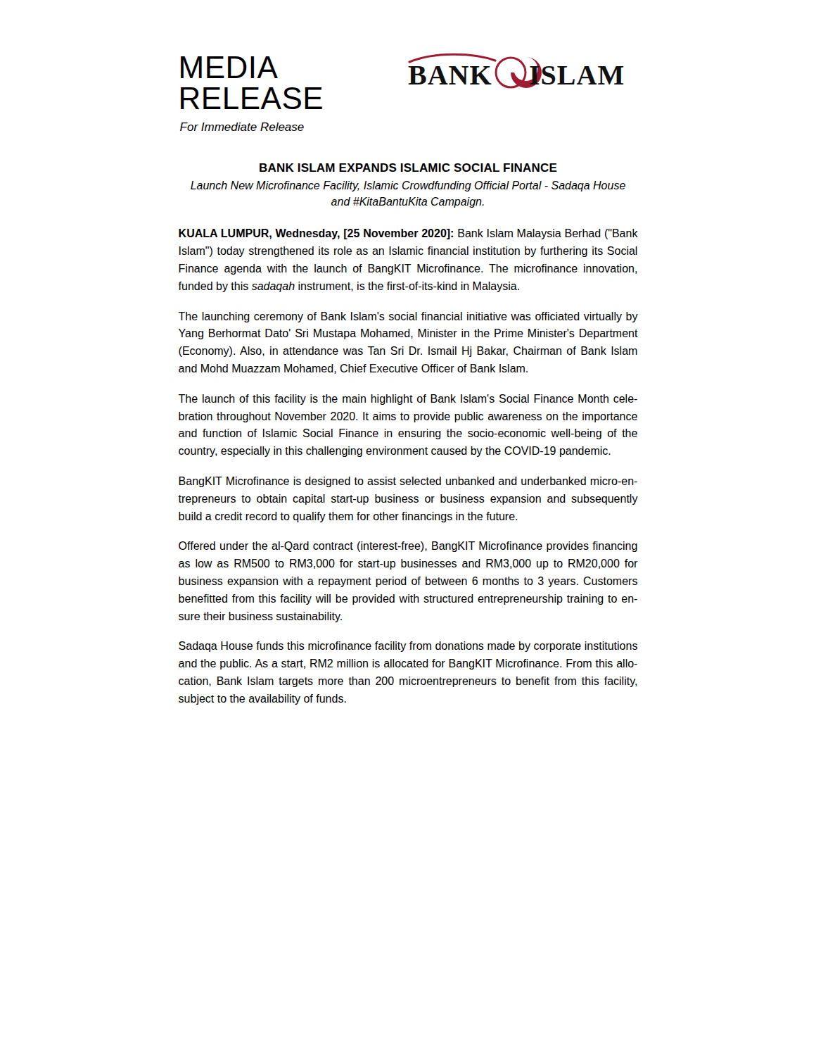MEDIA RELEASE
For Immediate Release
BANK ISLAM
BANK ISLAM EXPANDS ISLAMIC SOCIAL FINANCE
Launch New Microfinance Facility, Islamic Crowdfunding Official Portal - Sadaqa House
and #KitaBantuKita Campaign.
KUALA LUMPUR, Wednesday, [25 November 2020]: Bank Islam Malaysia Berhad ("Bank Islam") today strengthened its role as an Islamic financial institution by furthering its Social Finance agenda with the launch of BangKIT Microfinance. The microfinance innovation, funded by this sadaqah instrument, is the first-of-its-kind in Malaysia.
The launching ceremony of Bank Islam's social financial initiative was officiated virtually by Yang Berhormat Dato' Sri Mustapa Mohamed, Minister in the Prime Minister's Department (Economy). Also, in attendance was Tan Sri Dr. Ismail Hj Bakar, Chairman of Bank Islam and Mohd Muazzam Mohamed, Chief Executive Officer of Bank Islam.
The launch of this facility is the main highlight of Bank Islam's Social Finance Month celebration throughout November 2020. It aims to provide public awareness on the importance and function of Islamic Social Finance in ensuring the socio-economic well-being of the country, especially in this challenging environment caused by the COVID-19 pandemic.
BangKIT Microfinance is designed to assist selected unbanked and underbanked micro-entrepreneurs to obtain capital start-up business or business expansion and subsequently build a credit record to qualify them for other financings in the future.
Offered under the al-Qard contract (interest-free), BangKIT Microfinance provides financing as low as RM500 to RM3,000 for start-up businesses and RM3,000 up to RM20,000 for business expansion with a repayment period of between 6 months to 3 years. Customers benefitted from this facility will be provided with structured entrepreneurship training to ensure their business sustainability.
Sadaqa House funds this microfinance facility from donations made by corporate institutions and the public. As a start, RM2 million is allocated for BangKIT Microfinance. From this allocation, Bank Islam targets more than 200 microentrepreneurs to benefit from this facility, subject to the availability of funds.